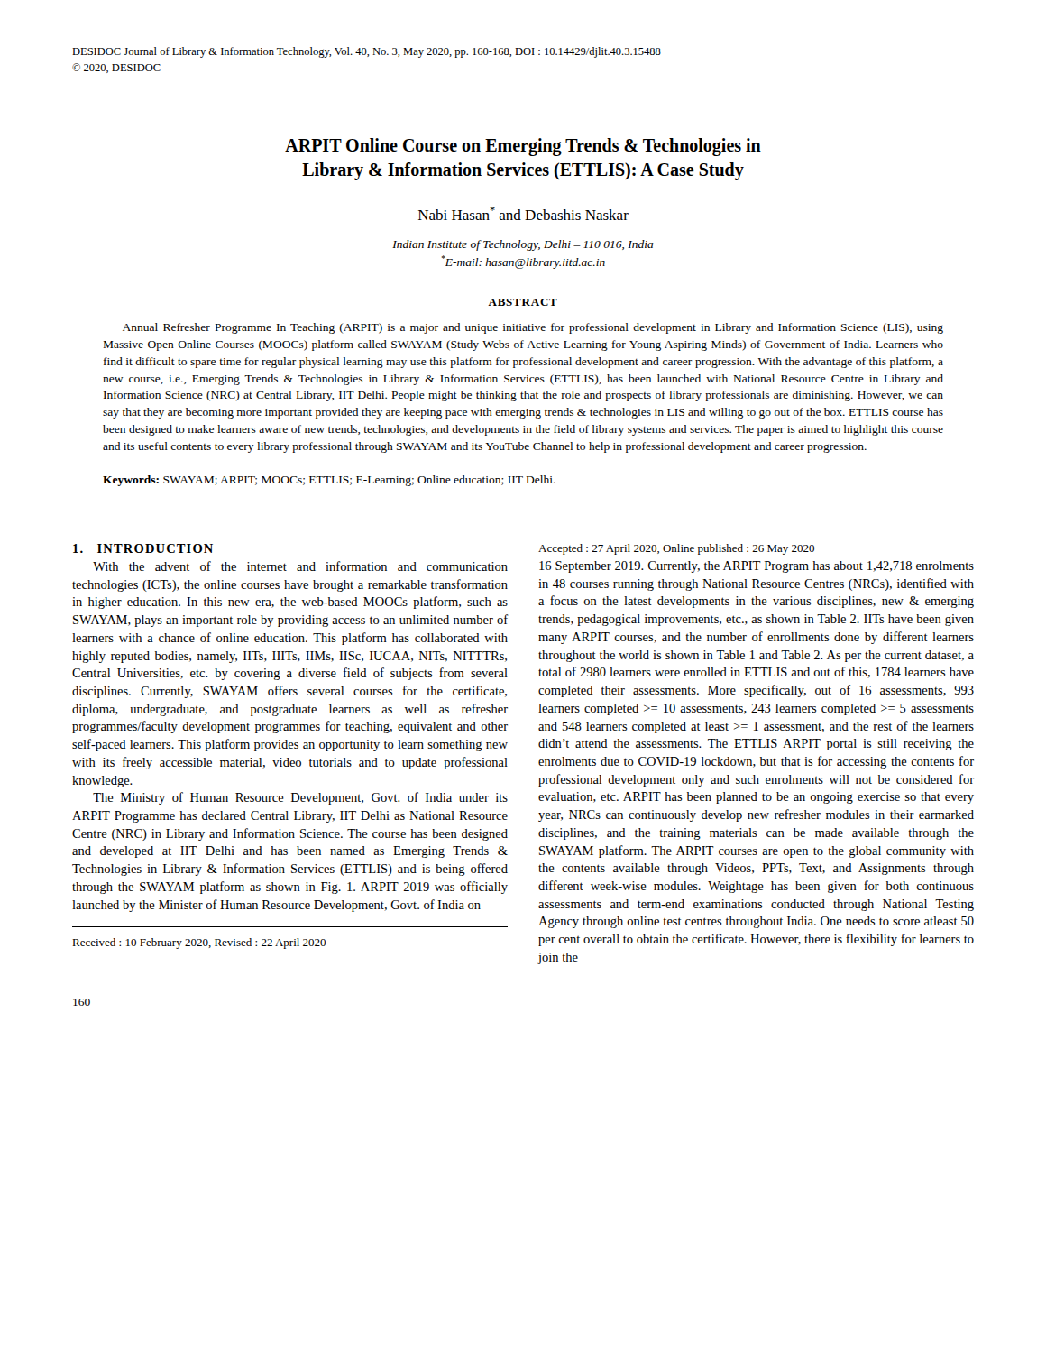DESIDOC Journal of Library & Information Technology, Vol. 40, No. 3, May 2020, pp. 160-168, DOI : 10.14429/djlit.40.3.15488
© 2020, DESIDOC
ARPIT Online Course on Emerging Trends & Technologies in
Library & Information Services (ETTLIS): A Case Study
Nabi Hasan* and Debashis Naskar
Indian Institute of Technology, Delhi – 110 016, India
*E-mail: hasan@library.iitd.ac.in
ABSTRACT
Annual Refresher Programme In Teaching (ARPIT) is a major and unique initiative for professional development in Library and Information Science (LIS), using Massive Open Online Courses (MOOCs) platform called SWAYAM (Study Webs of Active Learning for Young Aspiring Minds) of Government of India. Learners who find it difficult to spare time for regular physical learning may use this platform for professional development and career progression. With the advantage of this platform, a new course, i.e., Emerging Trends & Technologies in Library & Information Services (ETTLIS), has been launched with National Resource Centre in Library and Information Science (NRC) at Central Library, IIT Delhi. People might be thinking that the role and prospects of library professionals are diminishing. However, we can say that they are becoming more important provided they are keeping pace with emerging trends & technologies in LIS and willing to go out of the box. ETTLIS course has been designed to make learners aware of new trends, technologies, and developments in the field of library systems and services. The paper is aimed to highlight this course and its useful contents to every library professional through SWAYAM and its YouTube Channel to help in professional development and career progression.
Keywords: SWAYAM; ARPIT; MOOCs; ETTLIS; E-Learning; Online education; IIT Delhi.
1. INTRODUCTION
With the advent of the internet and information and communication technologies (ICTs), the online courses have brought a remarkable transformation in higher education. In this new era, the web-based MOOCs platform, such as SWAYAM, plays an important role by providing access to an unlimited number of learners with a chance of online education. This platform has collaborated with highly reputed bodies, namely, IITs, IIITs, IIMs, IISc, IUCAA, NITs, NITTTRs, Central Universities, etc. by covering a diverse field of subjects from several disciplines. Currently, SWAYAM offers several courses for the certificate, diploma, undergraduate, and postgraduate learners as well as refresher programmes/faculty development programmes for teaching, equivalent and other self-paced learners. This platform provides an opportunity to learn something new with its freely accessible material, video tutorials and to update professional knowledge.
The Ministry of Human Resource Development, Govt. of India under its ARPIT Programme has declared Central Library, IIT Delhi as National Resource Centre (NRC) in Library and Information Science. The course has been designed and developed at IIT Delhi and has been named as Emerging Trends & Technologies in Library & Information Services (ETTLIS) and is being offered through the SWAYAM platform as shown in Fig. 1. ARPIT 2019 was officially launched by the Minister of Human Resource Development, Govt. of India on
Received : 10 February 2020, Revised : 22 April 2020
Accepted : 27 April 2020, Online published : 26 May 2020
16 September 2019. Currently, the ARPIT Program has about 1,42,718 enrolments in 48 courses running through National Resource Centres (NRCs), identified with a focus on the latest developments in the various disciplines, new & emerging trends, pedagogical improvements, etc., as shown in Table 2. IITs have been given many ARPIT courses, and the number of enrollments done by different learners throughout the world is shown in Table 1 and Table 2. As per the current dataset, a total of 2980 learners were enrolled in ETTLIS and out of this, 1784 learners have completed their assessments. More specifically, out of 16 assessments, 993 learners completed >= 10 assessments, 243 learners completed >= 5 assessments and 548 learners completed at least >= 1 assessment, and the rest of the learners didn’t attend the assessments. The ETTLIS ARPIT portal is still receiving the enrolments due to COVID-19 lockdown, but that is for accessing the contents for professional development only and such enrolments will not be considered for evaluation, etc. ARPIT has been planned to be an ongoing exercise so that every year, NRCs can continuously develop new refresher modules in their earmarked disciplines, and the training materials can be made available through the SWAYAM platform. The ARPIT courses are open to the global community with the contents available through Videos, PPTs, Text, and Assignments through different week-wise modules. Weightage has been given for both continuous assessments and term-end examinations conducted through National Testing Agency through online test centres throughout India. One needs to score atleast 50 per cent overall to obtain the certificate. However, there is flexibility for learners to join the
160